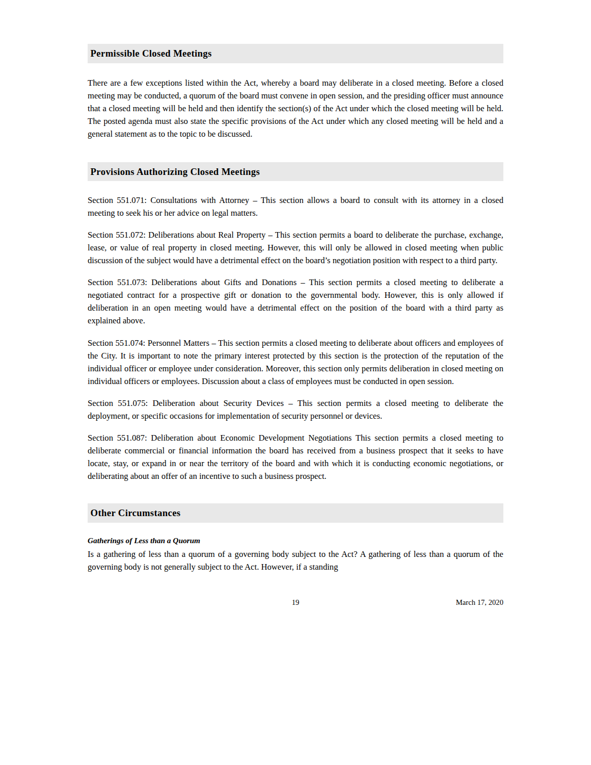Permissible Closed Meetings
There are a few exceptions listed within the Act, whereby a board may deliberate in a closed meeting. Before a closed meeting may be conducted, a quorum of the board must convene in open session, and the presiding officer must announce that a closed meeting will be held and then identify the section(s) of the Act under which the closed meeting will be held. The posted agenda must also state the specific provisions of the Act under which any closed meeting will be held and a general statement as to the topic to be discussed.
Provisions Authorizing Closed Meetings
Section 551.071: Consultations with Attorney – This section allows a board to consult with its attorney in a closed meeting to seek his or her advice on legal matters.
Section 551.072: Deliberations about Real Property – This section permits a board to deliberate the purchase, exchange, lease, or value of real property in closed meeting. However, this will only be allowed in closed meeting when public discussion of the subject would have a detrimental effect on the board’s negotiation position with respect to a third party.
Section 551.073: Deliberations about Gifts and Donations – This section permits a closed meeting to deliberate a negotiated contract for a prospective gift or donation to the governmental body. However, this is only allowed if deliberation in an open meeting would have a detrimental effect on the position of the board with a third party as explained above.
Section 551.074: Personnel Matters – This section permits a closed meeting to deliberate about officers and employees of the City. It is important to note the primary interest protected by this section is the protection of the reputation of the individual officer or employee under consideration. Moreover, this section only permits deliberation in closed meeting on individual officers or employees. Discussion about a class of employees must be conducted in open session.
Section 551.075: Deliberation about Security Devices – This section permits a closed meeting to deliberate the deployment, or specific occasions for implementation of security personnel or devices.
Section 551.087: Deliberation about Economic Development Negotiations This section permits a closed meeting to deliberate commercial or financial information the board has received from a business prospect that it seeks to have locate, stay, or expand in or near the territory of the board and with which it is conducting economic negotiations, or deliberating about an offer of an incentive to such a business prospect.
Other Circumstances
Gatherings of Less than a Quorum
Is a gathering of less than a quorum of a governing body subject to the Act? A gathering of less than a quorum of the governing body is not generally subject to the Act. However, if a standing
19 March 17, 2020